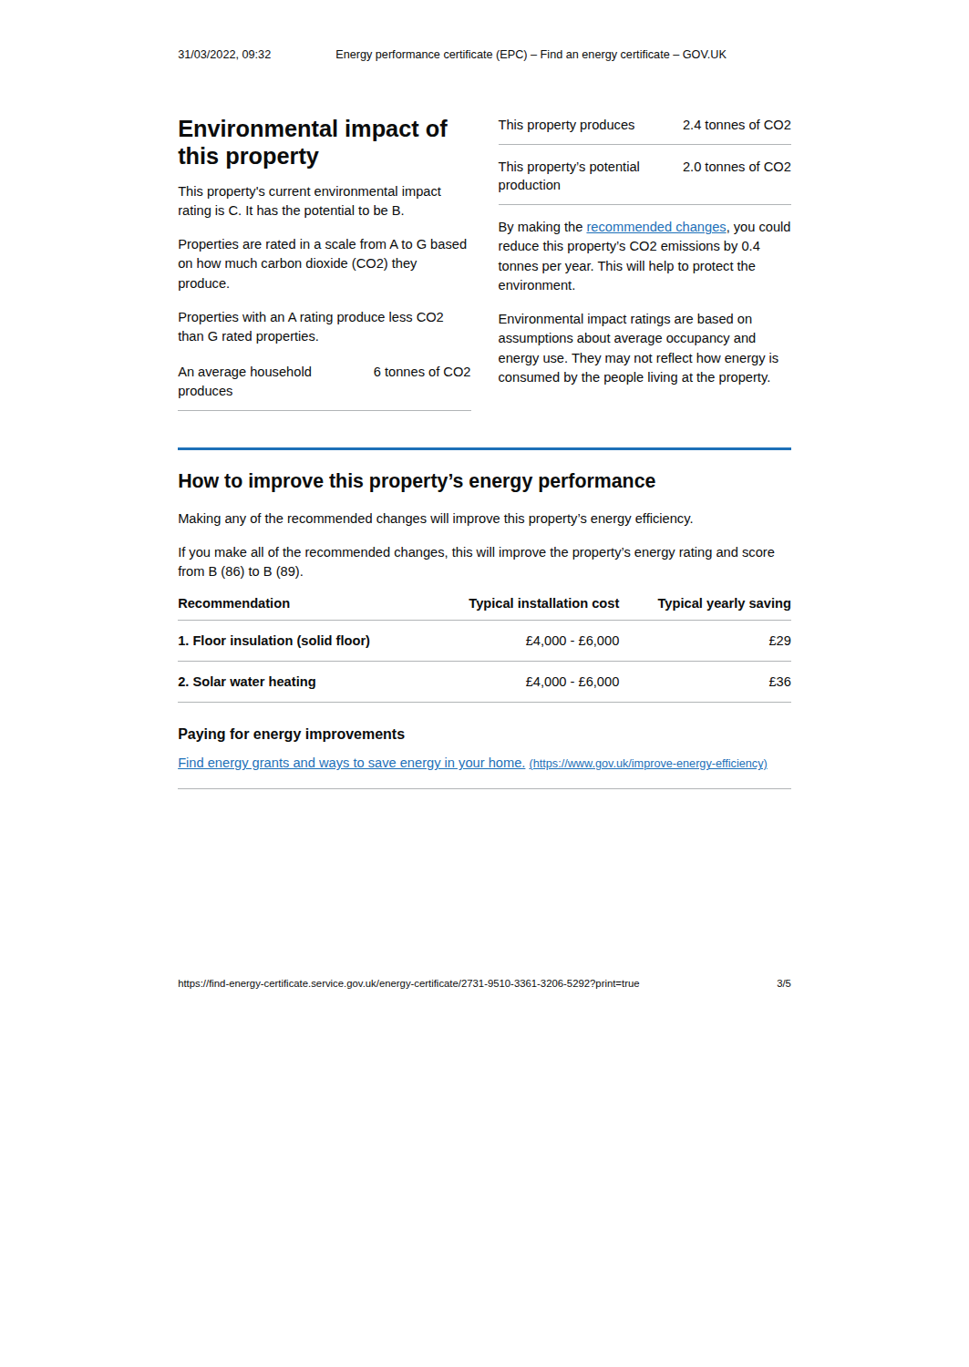31/03/2022, 09:32 Energy performance certificate (EPC) – Find an energy certificate – GOV.UK
Environmental impact of this property
This property's current environmental impact rating is C. It has the potential to be B.
Properties are rated in a scale from A to G based on how much carbon dioxide (CO2) they produce.
Properties with an A rating produce less CO2 than G rated properties.
An average household produces 6 tonnes of CO2
This property produces 2.4 tonnes of CO2
This property’s potential production 2.0 tonnes of CO2
By making the recommended changes, you could reduce this property’s CO2 emissions by 0.4 tonnes per year. This will help to protect the environment.
Environmental impact ratings are based on assumptions about average occupancy and energy use. They may not reflect how energy is consumed by the people living at the property.
How to improve this property’s energy performance
Making any of the recommended changes will improve this property’s energy efficiency.
If you make all of the recommended changes, this will improve the property’s energy rating and score from B (86) to B (89).
| Recommendation | Typical installation cost | Typical yearly saving |
| --- | --- | --- |
| 1. Floor insulation (solid floor) | £4,000 - £6,000 | £29 |
| 2. Solar water heating | £4,000 - £6,000 | £36 |
Paying for energy improvements
Find energy grants and ways to save energy in your home. (https://www.gov.uk/improve-energy-efficiency)
https://find-energy-certificate.service.gov.uk/energy-certificate/2731-9510-3361-3206-5292?print=true 3/5